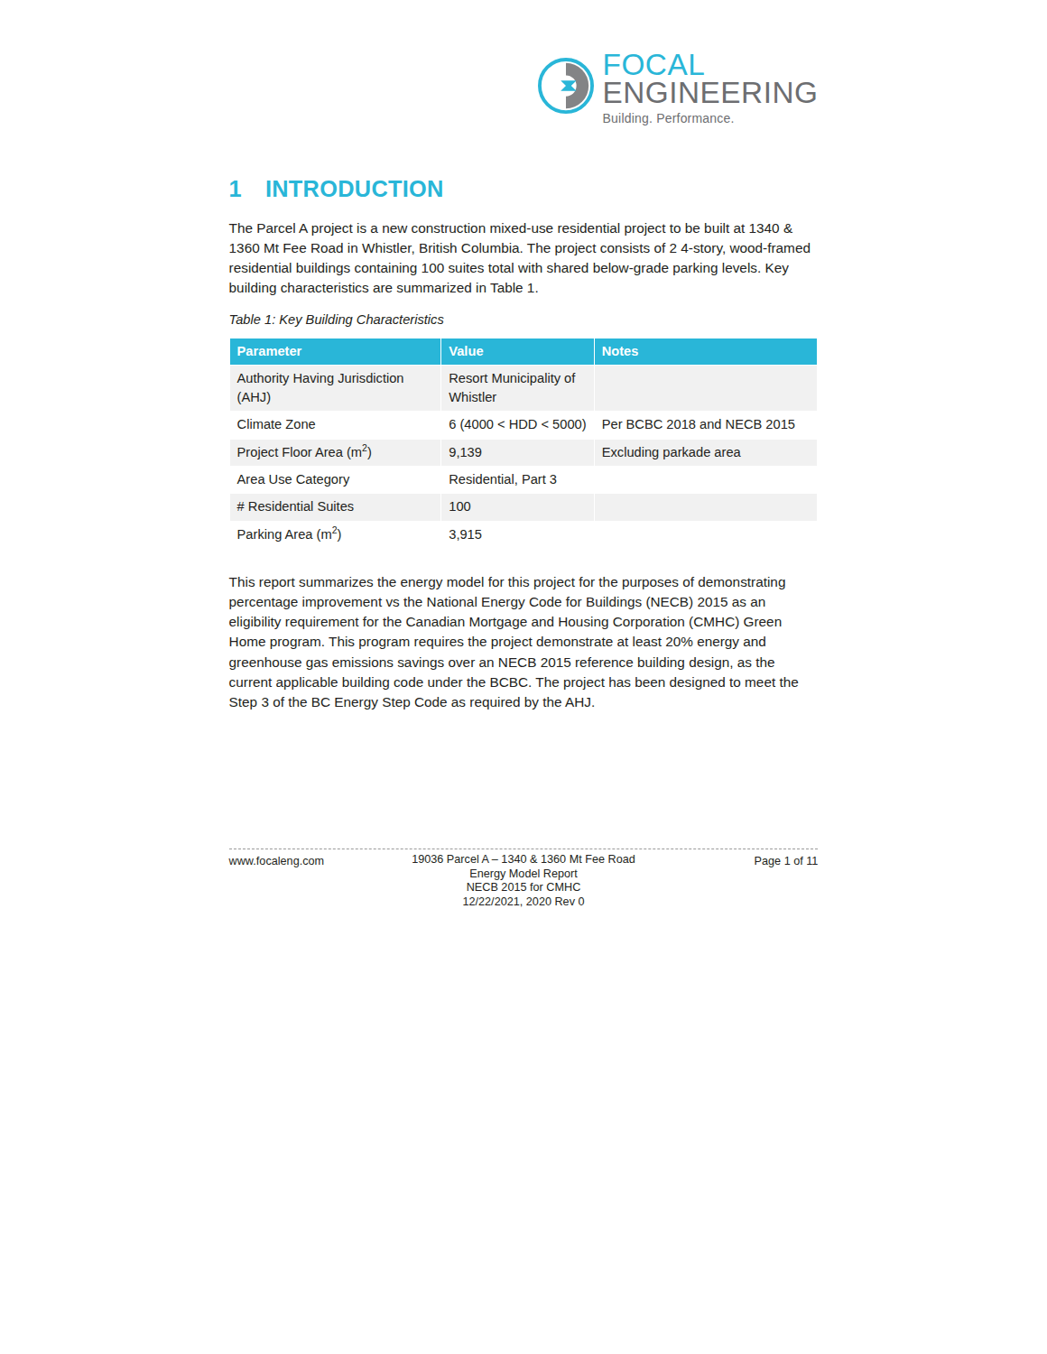FOCAL ENGINEERING Building. Performance.
1 INTRODUCTION
The Parcel A project is a new construction mixed-use residential project to be built at 1340 & 1360 Mt Fee Road in Whistler, British Columbia. The project consists of 2 4-story, wood-framed residential buildings containing 100 suites total with shared below-grade parking levels. Key building characteristics are summarized in Table 1.
Table 1: Key Building Characteristics
| Parameter | Value | Notes |
| --- | --- | --- |
| Authority Having Jurisdiction (AHJ) | Resort Municipality of Whistler | |
| Climate Zone | 6 (4000 < HDD < 5000) | Per BCBC 2018 and NECB 2015 |
| Project Floor Area (m 2 ) | 9,139 | Excluding parkade area |
| Area Use Category | Residential, Part 3 | |
| # Residential Suites | 100 | |
| Parking Area (m 2 ) | 3,915 | |
This report summarizes the energy model for this project for the purposes of demonstrating percentage improvement vs the National Energy Code for Buildings (NECB) 2015 as an eligibility requirement for the Canadian Mortgage and Housing Corporation (CMHC) Green Home program. This program requires the project demonstrate at least 20% energy and greenhouse gas emissions savings over an NECB 2015 reference building design, as the current applicable building code under the BCBC. The project has been designed to meet the Step 3 of the BC Energy Step Code as required by the AHJ.
www.focaleng.com
19036 Parcel A – 1340 & 1360 Mt Fee Road
Energy Model Report
NECB 2015 for CMHC
12/22/2021, 2020 Rev 0
Page 1 of 11